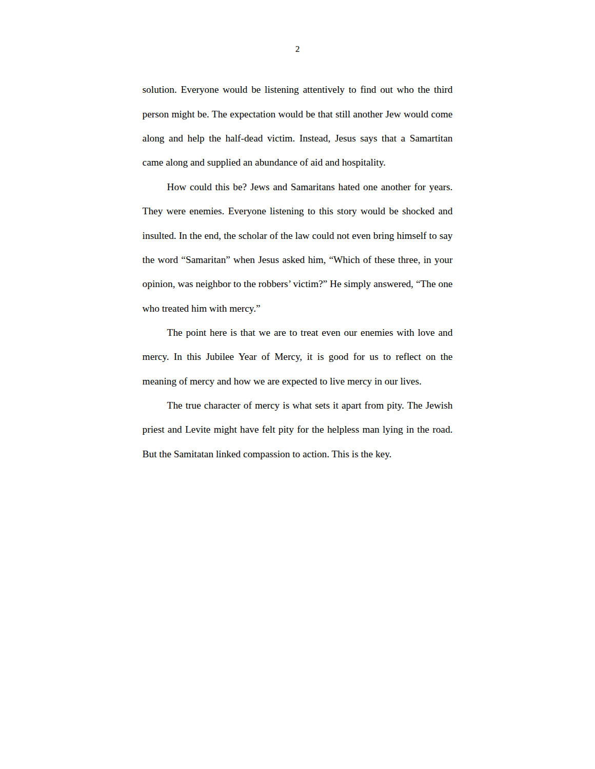2
solution. Everyone would be listening attentively to find out who the third person might be. The expectation would be that still another Jew would come along and help the half-dead victim. Instead, Jesus says that a Samartitan came along and supplied an abundance of aid and hospitality.
How could this be? Jews and Samaritans hated one another for years. They were enemies. Everyone listening to this story would be shocked and insulted. In the end, the scholar of the law could not even bring himself to say the word “Samaritan” when Jesus asked him, “Which of these three, in your opinion, was neighbor to the robbers’ victim?” He simply answered, “The one who treated him with mercy.”
The point here is that we are to treat even our enemies with love and mercy. In this Jubilee Year of Mercy, it is good for us to reflect on the meaning of mercy and how we are expected to live mercy in our lives.
The true character of mercy is what sets it apart from pity. The Jewish priest and Levite might have felt pity for the helpless man lying in the road. But the Samitatan linked compassion to action. This is the key.